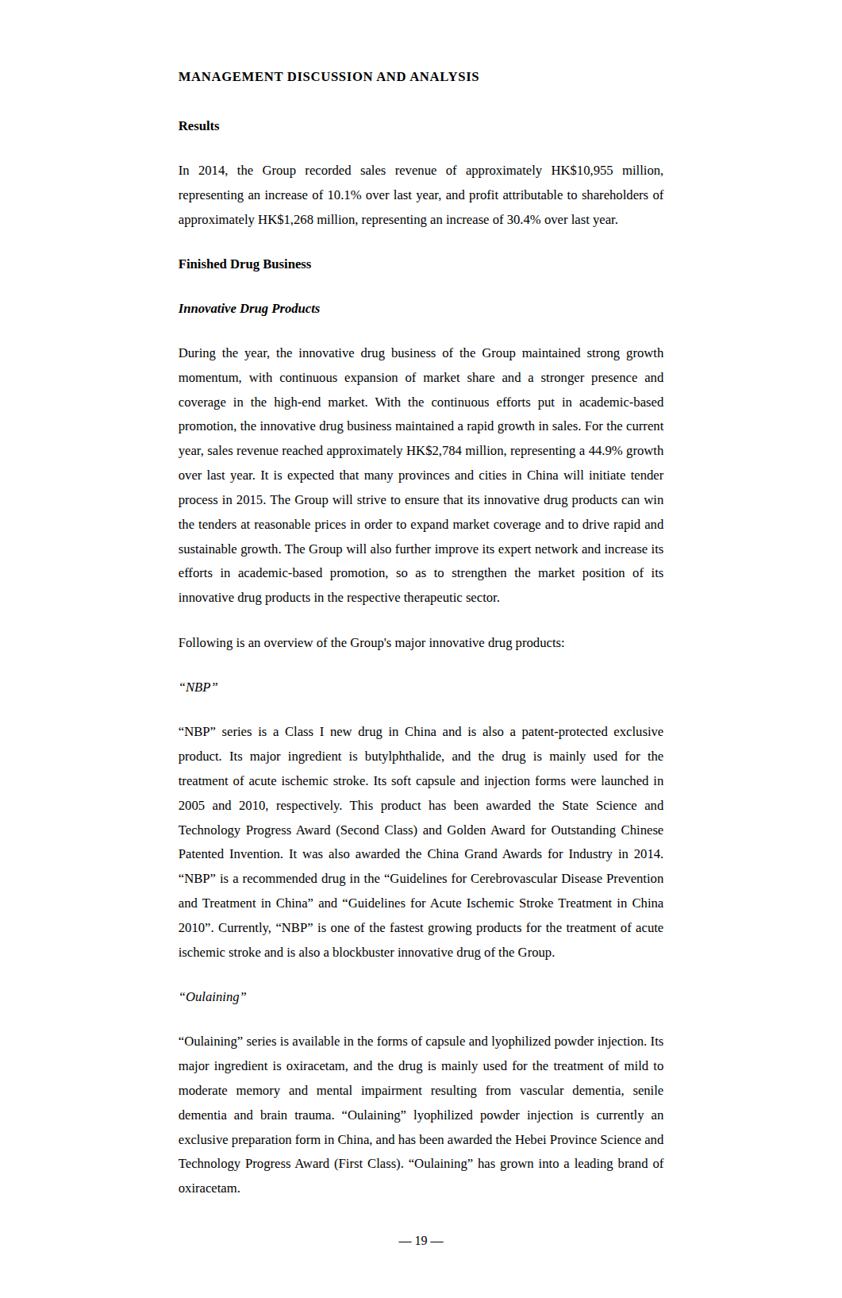Management Discussion and Analysis
Results
In 2014, the Group recorded sales revenue of approximately HK$10,955 million, representing an increase of 10.1% over last year, and profit attributable to shareholders of approximately HK$1,268 million, representing an increase of 30.4% over last year.
Finished Drug Business
Innovative Drug Products
During the year, the innovative drug business of the Group maintained strong growth momentum, with continuous expansion of market share and a stronger presence and coverage in the high-end market. With the continuous efforts put in academic-based promotion, the innovative drug business maintained a rapid growth in sales. For the current year, sales revenue reached approximately HK$2,784 million, representing a 44.9% growth over last year. It is expected that many provinces and cities in China will initiate tender process in 2015. The Group will strive to ensure that its innovative drug products can win the tenders at reasonable prices in order to expand market coverage and to drive rapid and sustainable growth. The Group will also further improve its expert network and increase its efforts in academic-based promotion, so as to strengthen the market position of its innovative drug products in the respective therapeutic sector.
Following is an overview of the Group's major innovative drug products:
“NBP”
“NBP” series is a Class I new drug in China and is also a patent-protected exclusive product. Its major ingredient is butylphthalide, and the drug is mainly used for the treatment of acute ischemic stroke. Its soft capsule and injection forms were launched in 2005 and 2010, respectively. This product has been awarded the State Science and Technology Progress Award (Second Class) and Golden Award for Outstanding Chinese Patented Invention. It was also awarded the China Grand Awards for Industry in 2014. “NBP” is a recommended drug in the “Guidelines for Cerebrovascular Disease Prevention and Treatment in China” and “Guidelines for Acute Ischemic Stroke Treatment in China 2010”. Currently, “NBP” is one of the fastest growing products for the treatment of acute ischemic stroke and is also a blockbuster innovative drug of the Group.
“Oulaining”
“Oulaining” series is available in the forms of capsule and lyophilized powder injection. Its major ingredient is oxiracetam, and the drug is mainly used for the treatment of mild to moderate memory and mental impairment resulting from vascular dementia, senile dementia and brain trauma. “Oulaining” lyophilized powder injection is currently an exclusive preparation form in China, and has been awarded the Hebei Province Science and Technology Progress Award (First Class). “Oulaining” has grown into a leading brand of oxiracetam.
— 19 —